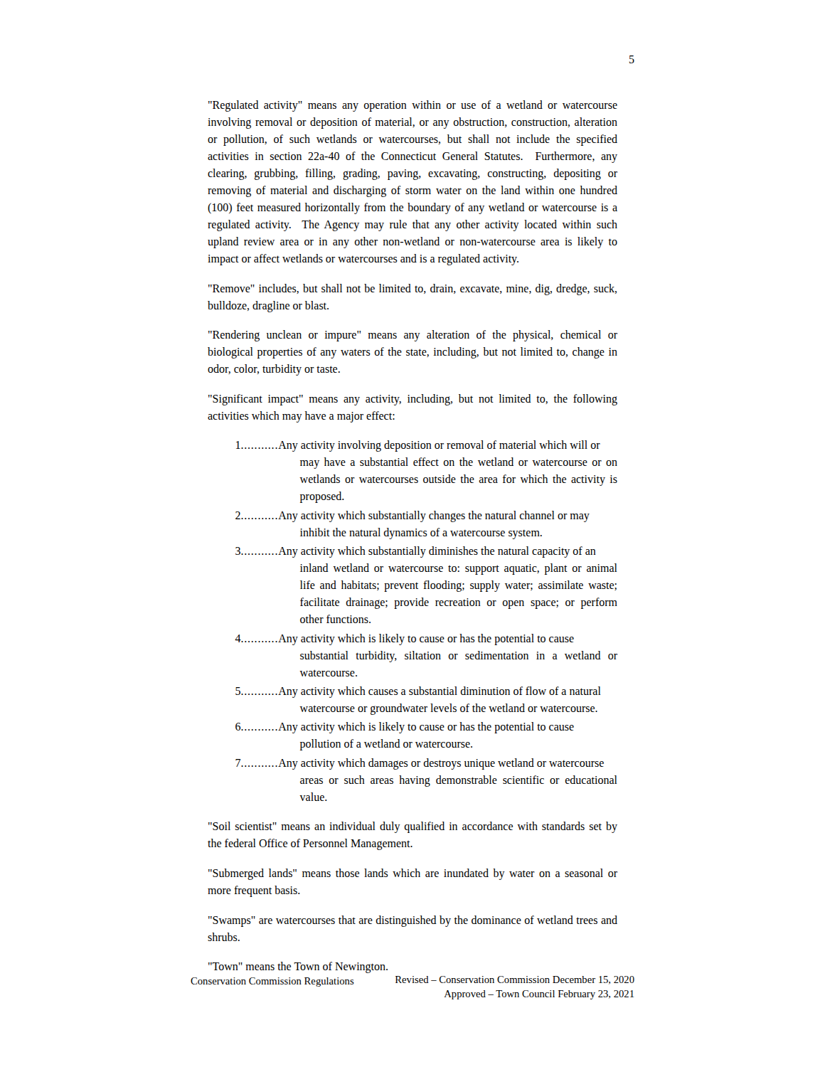5
"Regulated activity" means any operation within or use of a wetland or watercourse involving removal or deposition of material, or any obstruction, construction, alteration or pollution, of such wetlands or watercourses, but shall not include the specified activities in section 22a-40 of the Connecticut General Statutes. Furthermore, any clearing, grubbing, filling, grading, paving, excavating, constructing, depositing or removing of material and discharging of storm water on the land within one hundred (100) feet measured horizontally from the boundary of any wetland or watercourse is a regulated activity. The Agency may rule that any other activity located within such upland review area or in any other non-wetland or non-watercourse area is likely to impact or affect wetlands or watercourses and is a regulated activity.
"Remove" includes, but shall not be limited to, drain, excavate, mine, dig, dredge, suck, bulldoze, dragline or blast.
"Rendering unclean or impure" means any alteration of the physical, chemical or biological properties of any waters of the state, including, but not limited to, change in odor, color, turbidity or taste.
"Significant impact" means any activity, including, but not limited to, the following activities which may have a major effect:
1........... Any activity involving deposition or removal of material which will or may have a substantial effect on the wetland or watercourse or on wetlands or watercourses outside the area for which the activity is proposed.
2........... Any activity which substantially changes the natural channel or may inhibit the natural dynamics of a watercourse system.
3........... Any activity which substantially diminishes the natural capacity of an inland wetland or watercourse to: support aquatic, plant or animal life and habitats; prevent flooding; supply water; assimilate waste; facilitate drainage; provide recreation or open space; or perform other functions.
4........... Any activity which is likely to cause or has the potential to cause substantial turbidity, siltation or sedimentation in a wetland or watercourse.
5........... Any activity which causes a substantial diminution of flow of a natural watercourse or groundwater levels of the wetland or watercourse.
6........... Any activity which is likely to cause or has the potential to cause pollution of a wetland or watercourse.
7........... Any activity which damages or destroys unique wetland or watercourse areas or such areas having demonstrable scientific or educational value.
"Soil scientist" means an individual duly qualified in accordance with standards set by the federal Office of Personnel Management.
"Submerged lands" means those lands which are inundated by water on a seasonal or more frequent basis.
"Swamps" are watercourses that are distinguished by the dominance of wetland trees and shrubs.
"Town" means the Town of Newington.
Conservation Commission Regulations
Revised – Conservation Commission December 15, 2020
Approved – Town Council February 23, 2021